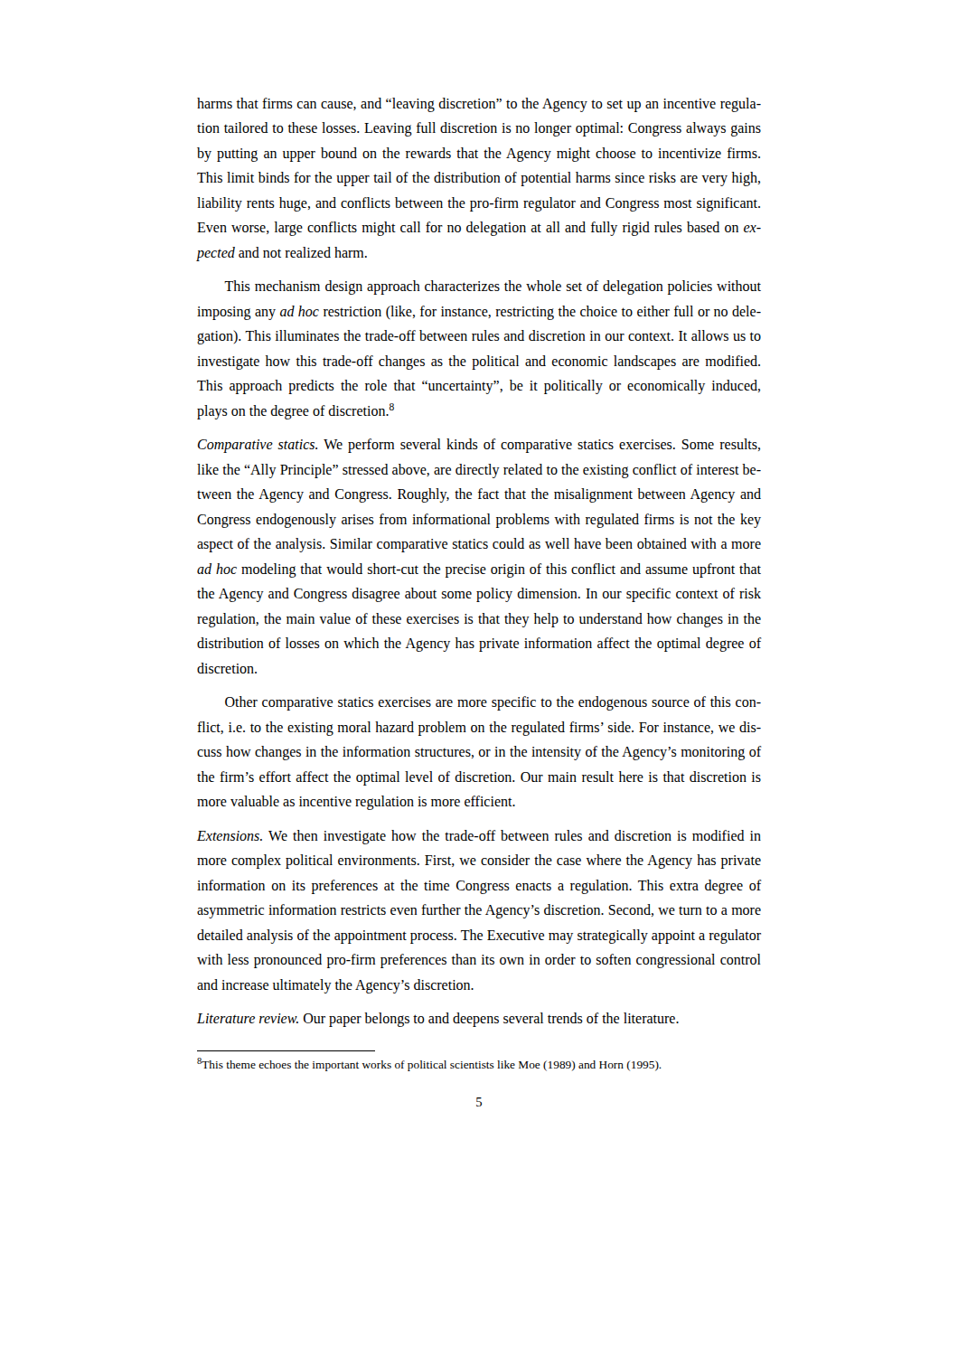harms that firms can cause, and “leaving discretion” to the Agency to set up an incentive regulation tailored to these losses. Leaving full discretion is no longer optimal: Congress always gains by putting an upper bound on the rewards that the Agency might choose to incentivize firms. This limit binds for the upper tail of the distribution of potential harms since risks are very high, liability rents huge, and conflicts between the pro-firm regulator and Congress most significant. Even worse, large conflicts might call for no delegation at all and fully rigid rules based on expected and not realized harm.
This mechanism design approach characterizes the whole set of delegation policies without imposing any ad hoc restriction (like, for instance, restricting the choice to either full or no delegation). This illuminates the trade-off between rules and discretion in our context. It allows us to investigate how this trade-off changes as the political and economic landscapes are modified. This approach predicts the role that “uncertainty”, be it politically or economically induced, plays on the degree of discretion.8
Comparative statics. We perform several kinds of comparative statics exercises. Some results, like the “Ally Principle” stressed above, are directly related to the existing conflict of interest between the Agency and Congress. Roughly, the fact that the misalignment between Agency and Congress endogenously arises from informational problems with regulated firms is not the key aspect of the analysis. Similar comparative statics could as well have been obtained with a more ad hoc modeling that would short-cut the precise origin of this conflict and assume upfront that the Agency and Congress disagree about some policy dimension. In our specific context of risk regulation, the main value of these exercises is that they help to understand how changes in the distribution of losses on which the Agency has private information affect the optimal degree of discretion.
Other comparative statics exercises are more specific to the endogenous source of this conflict, i.e. to the existing moral hazard problem on the regulated firms’ side. For instance, we discuss how changes in the information structures, or in the intensity of the Agency’s monitoring of the firm’s effort affect the optimal level of discretion. Our main result here is that discretion is more valuable as incentive regulation is more efficient.
Extensions. We then investigate how the trade-off between rules and discretion is modified in more complex political environments. First, we consider the case where the Agency has private information on its preferences at the time Congress enacts a regulation. This extra degree of asymmetric information restricts even further the Agency’s discretion. Second, we turn to a more detailed analysis of the appointment process. The Executive may strategically appoint a regulator with less pronounced pro-firm preferences than its own in order to soften congressional control and increase ultimately the Agency’s discretion.
Literature review. Our paper belongs to and deepens several trends of the literature.
8This theme echoes the important works of political scientists like Moe (1989) and Horn (1995).
5